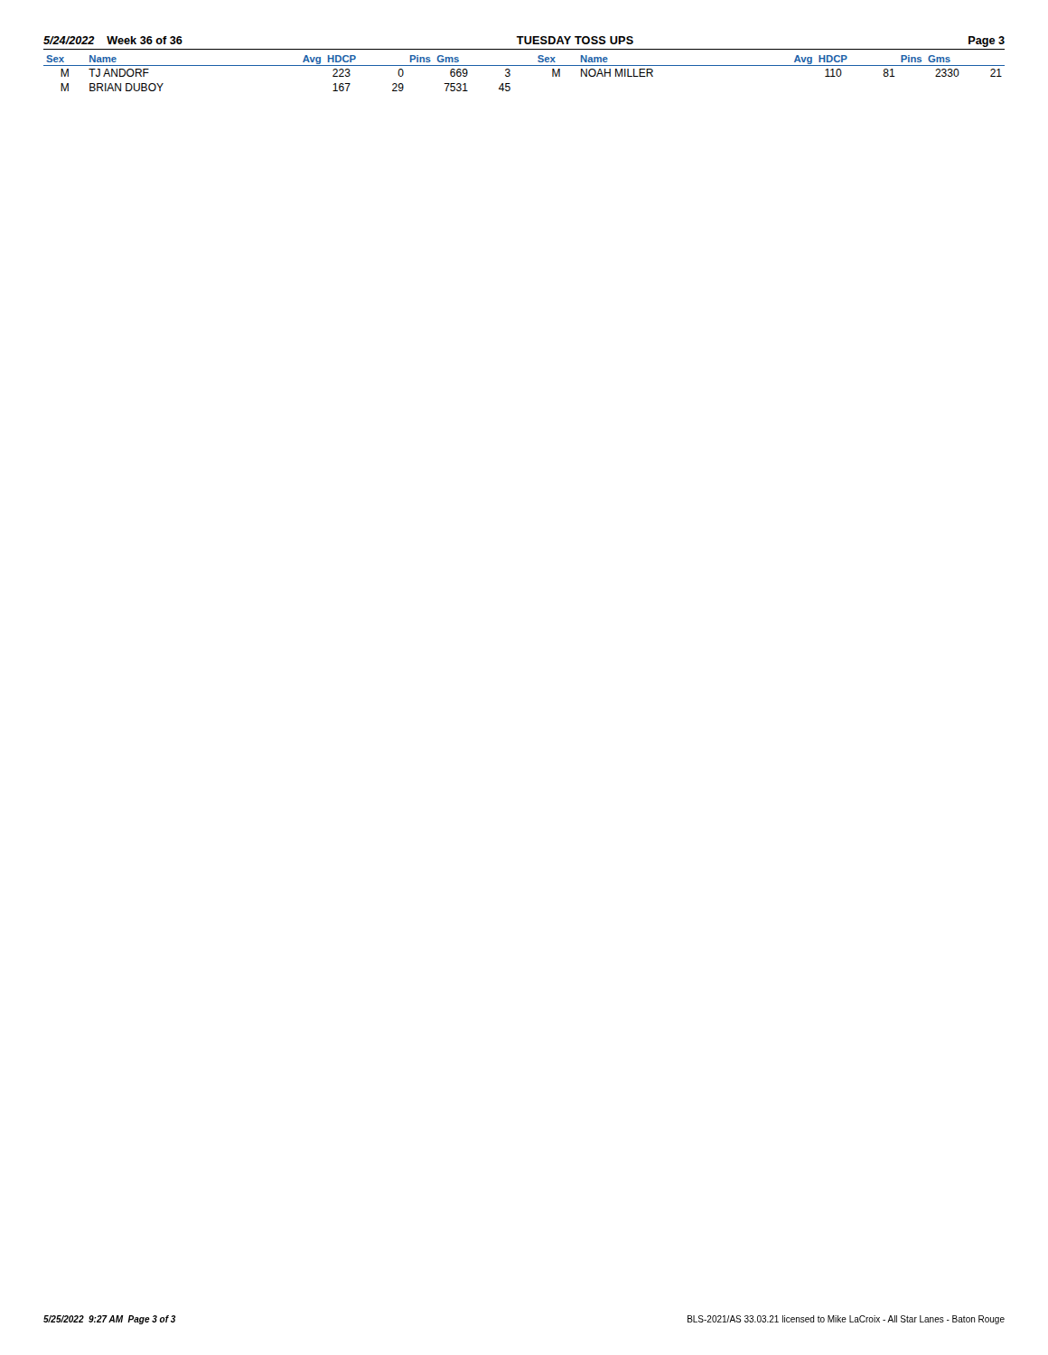5/24/2022 Week 36 of 36
TUESDAY TOSS UPS
Page 3
| Sex | Name | Avg HDCP | Pins Gms | | Sex | Name | Avg HDCP | Pins Gms |
| --- | --- | --- | --- | --- | --- | --- | --- | --- |
| M | TJ ANDORF | 223 | 0 | 669 | 3 | | M | NOAH MILLER | 110 | 81 | 2330 | 21 |
| M | BRIAN DUBOY | 167 | 29 | 7531 | 45 | | | | | | | |
5/25/2022 9:27 AM Page 3 of 3
BLS-2021/AS 33.03.21 licensed to Mike LaCroix - All Star Lanes - Baton Rouge